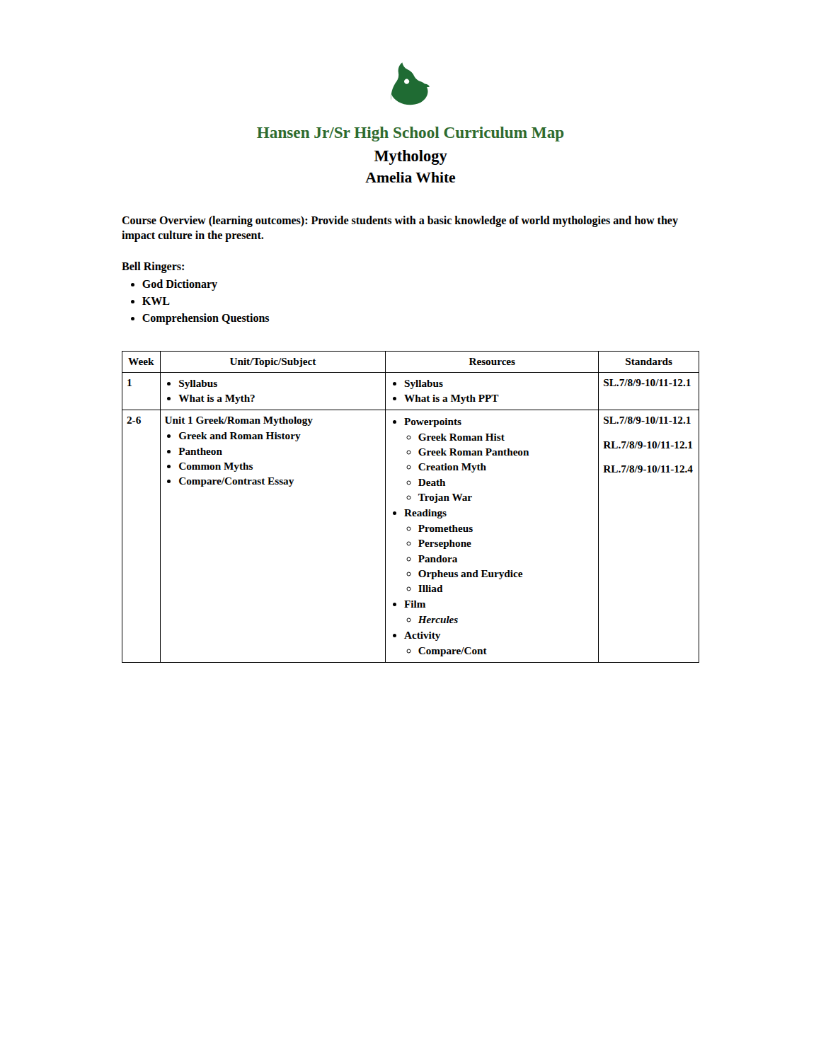Hansen Jr/Sr High School Curriculum Map
Mythology
Amelia White
Course Overview (learning outcomes): Provide students with a basic knowledge of world mythologies and how they impact culture in the present.
Bell Ringers:
God Dictionary
KWL
Comprehension Questions
| Week | Unit/Topic/Subject | Resources | Standards |
| --- | --- | --- | --- |
| 1 | Syllabus What is a Myth? | Syllabus What is a Myth PPT | SL.7/8/9-10/11-12.1 |
| 2-6 | Unit 1 Greek/Roman Mythology Greek and Roman History Pantheon Common Myths Compare/Contrast Essay | Powerpoints Greek Roman Hist Greek Roman Pantheon Creation Myth Death Trojan War Readings Prometheus Persephone Pandora Orpheus and Eurydice Illiad Film Hercules Activity Compare/Cont | SL.7/8/9-10/11-12.1 RL.7/8/9-10/11-12.1 RL.7/8/9-10/11-12.4 |